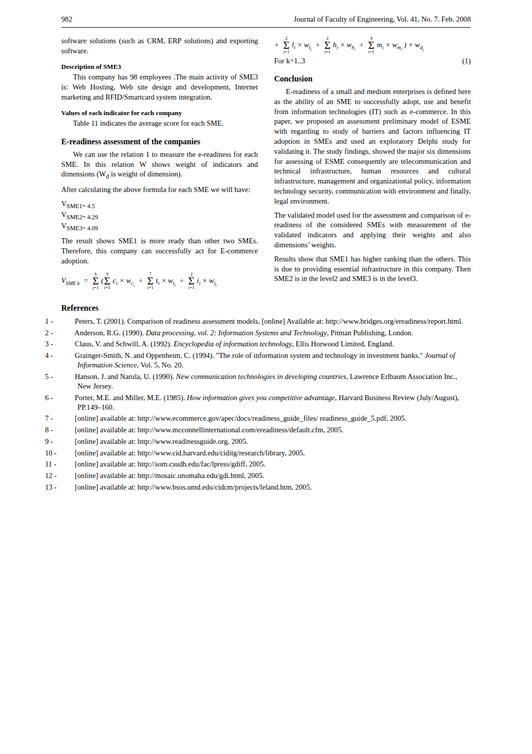982 Journal of Faculty of Engineering, Vol. 41, No. 7. Feb. 2008
software solutions (such as CRM, ERP solutions) and exporting software.
Description of SME3
This company has 98 employees .The main activity of SME3 is: Web Hosting, Web site design and development, Internet marketing and RFID/Smartcard system integration.
Values of each indicator for each company
Table 11 indicates the average score for each SME.
E-readiness assessment of the companies
We can use the relation 1 to measure the e-readiness for each SME. In this relation W shows weight of indicators and dimensions (Wd is weight of dimension).
After calculating the above formula for each SME we will have:
VSME1= 4.5 VSME2= 4.29 VSME3= 4.09
The result shows SME1 is more ready than other two SMEs. Therefore, this company can successfully act for E-commerce adoption.
VSME k = 6 Σj=1 (9 Σi=1 ci × wci + 7 Σi=1 ti × wti + 2 Σi=1 ii × wii
+ 2 Σi=1 li × wli + 2 Σi=1 hi × whi + 4 Σi=1 mi × wmi ) × wdj
For k=1..3 (1)
Conclusion
E-readiness of a small and medium enterprises is defined here as the ability of an SME to successfully adopt, use and benefit from information technologies (IT) such as e-commerce. In this paper, we proposed an assessment preliminary model of ESME with regarding to study of barriers and factors influencing IT adoption in SMEs and used an exploratory Delphi study for validating it. The study findings, showed the major six dimensions for assessing of ESME consequently are telecommunication and technical infrastructure, human resources and cultural infrastructure, management and organizational policy, information technology security, communication with environment and finally, legal environment.
The validated model used for the assessment and comparison of e-readiness of the considered SMEs with measurement of the validated indicators and applying their weights and also dimensions’ weights.
Results show that SME1 has higher ranking than the others. This is due to providing essential infrastructure in this company. Then SME2 is in the level2 and SME3 is in the level3.
References
1 - Peters, T. (2001). Comparison of readiness assessment models, [online] Available at: http://www.bridges.org/ereadiness/report.html.
2 - Anderson, R.G. (1990). Data processing, vol. 2: Information Systems and Technology, Pitman Publishing, London.
3 - Claus, V. and Schwill, A. (1992). Encyclopedia of information technology, Ellis Horwood Limited, England.
4 - Grainger-Smith, N. and Oppenheim, C. (1994). "The role of information system and technology in investment banks." Journal of Information Science, Vol. 5, No. 20.
5 - Hanson, J. and Narula, U. (1990). New communication technologies in developing countries, Lawrence Erlbaum Association Inc., New Jersey.
6 - Porter, M.E. and Miller, M.E. (1985). How information gives you competitive advantage, Harvard Business Review (July/August), PP.149–160.
7 - [online] available at: http://www.ecommerce.gov/apec/docs/readiness_guide_files/ readiness_guide_5.pdf, 2005.
8 - [online] available at: http://www.mcconnellinternational.com/ereadiness/default.cfm, 2005.
9 - [online] available at: http://www.readinessguide.org, 2005.
10 - [online] available at: http://www.cid.harvard.edu/ciditg/research/library, 2005.
11 - [online] available at: http://som.csudh.edu/fac/lpress/gdiff, 2005.
12 - [online] available at: http://mosaic.unomaha.edu/gdi.html, 2005.
13 - [online] available at: http://www.bsos.umd.edu/cidcm/projects/leland.htm, 2005.